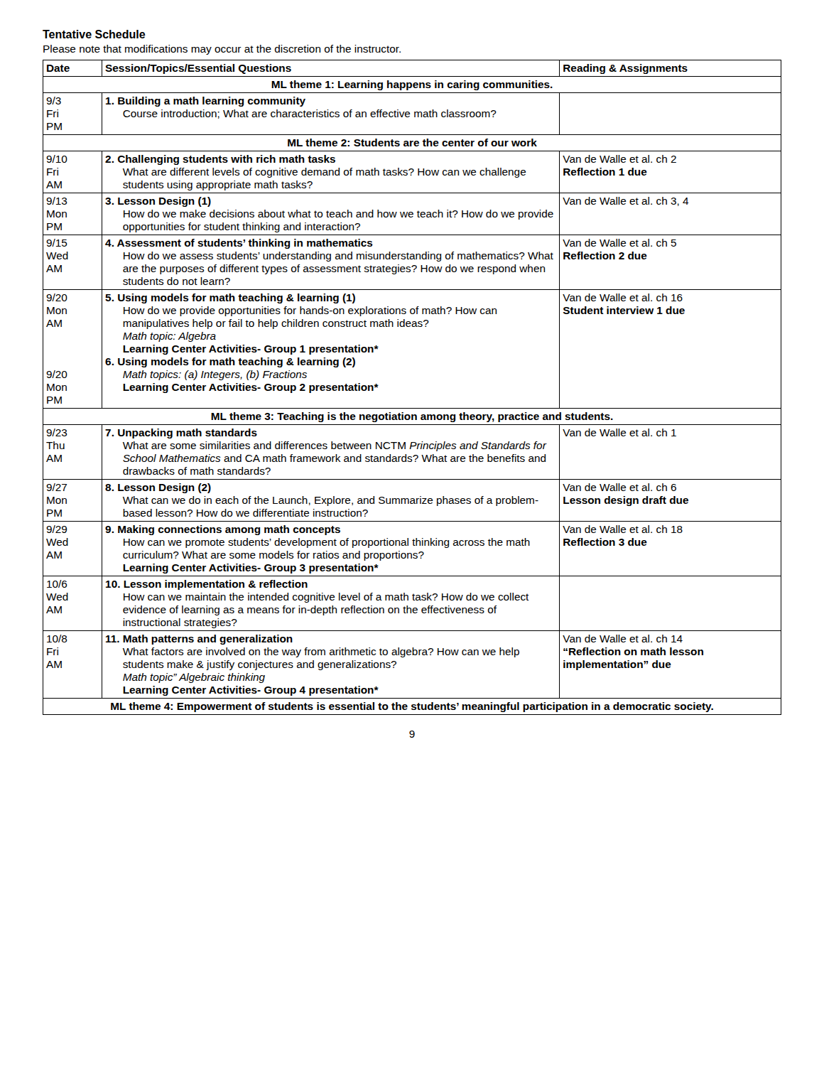Tentative Schedule
Please note that modifications may occur at the discretion of the instructor.
| Date | Session/Topics/Essential Questions | Reading & Assignments |
| --- | --- | --- |
| ML theme 1: Learning happens in caring communities. |
| 9/3 Fri PM | 1. Building a math learning community Course introduction; What are characteristics of an effective math classroom? | |
| ML theme 2: Students are the center of our work |
| 9/10 Fri AM | 2. Challenging students with rich math tasks What are different levels of cognitive demand of math tasks? How can we challenge students using appropriate math tasks? | Van de Walle et al. ch 2 Reflection 1 due |
| 9/13 Mon PM | 3. Lesson Design (1) How do we make decisions about what to teach and how we teach it? How do we provide opportunities for student thinking and interaction? | Van de Walle et al. ch 3, 4 |
| 9/15 Wed AM | 4. Assessment of students’ thinking in mathematics How do we assess students’ understanding and misunderstanding of mathematics? What are the purposes of different types of assessment strategies? How do we respond when students do not learn? | Van de Walle et al. ch 5 Reflection 2 due |
| 9/20 Mon AM 9/20 Mon PM | 5. Using models for math teaching & learning (1) How do we provide opportunities for hands-on explorations of math? How can manipulatives help or fail to help children construct math ideas? Math topic: Algebra Learning Center Activities- Group 1 presentation* 6. Using models for math teaching & learning (2) Math topics: (a) Integers, (b) Fractions Learning Center Activities- Group 2 presentation* | Van de Walle et al. ch 16 Student interview 1 due |
| ML theme 3: Teaching is the negotiation among theory, practice and students. |
| 9/23 Thu AM | 7. Unpacking math standards What are some similarities and differences between NCTM Principles and Standards for School Mathematics and CA math framework and standards? What are the benefits and drawbacks of math standards? | Van de Walle et al. ch 1 |
| 9/27 Mon PM | 8. Lesson Design (2) What can we do in each of the Launch, Explore, and Summarize phases of a problem-based lesson? How do we differentiate instruction? | Van de Walle et al. ch 6 Lesson design draft due |
| 9/29 Wed AM | 9. Making connections among math concepts How can we promote students’ development of proportional thinking across the math curriculum? What are some models for ratios and proportions? Learning Center Activities- Group 3 presentation* | Van de Walle et al. ch 18 Reflection 3 due |
| 10/6 Wed AM | 10. Lesson implementation & reflection How can we maintain the intended cognitive level of a math task? How do we collect evidence of learning as a means for in-depth reflection on the effectiveness of instructional strategies? | |
| 10/8 Fri AM | 11. Math patterns and generalization What factors are involved on the way from arithmetic to algebra? How can we help students make & justify conjectures and generalizations? Math topic” Algebraic thinking Learning Center Activities- Group 4 presentation* | Van de Walle et al. ch 14 “Reflection on math lesson implementation” due |
| ML theme 4: Empowerment of students is essential to the students’ meaningful participation in a democratic society. |
9